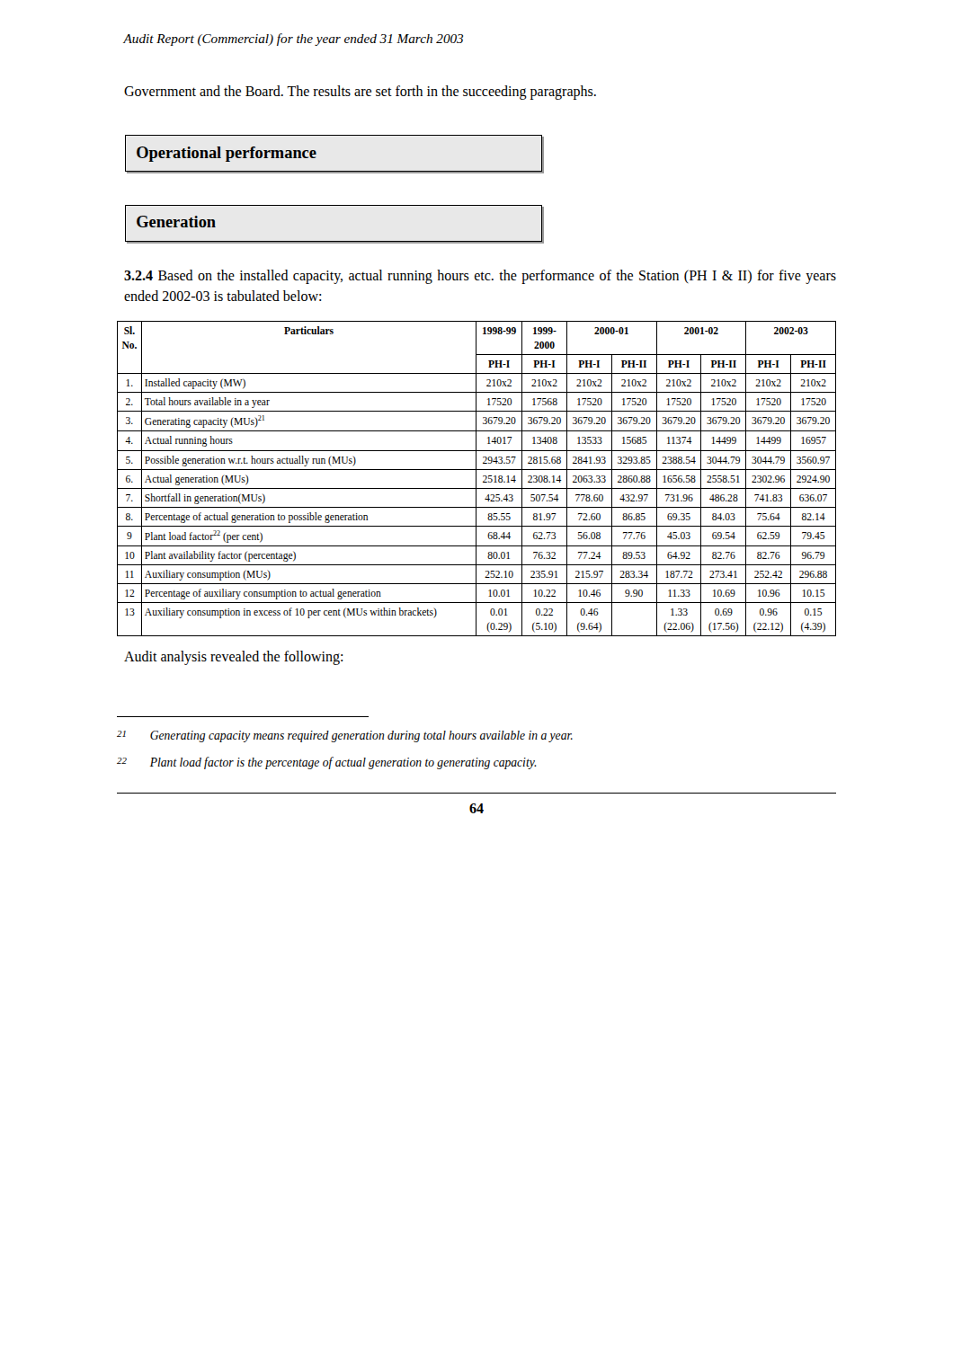Audit Report (Commercial) for the year ended 31 March 2003
Government and the Board. The results are set forth in the succeeding paragraphs.
Operational performance
Generation
3.2.4 Based on the installed capacity, actual running hours etc. the performance of the Station (PH I & II) for five years ended 2002-03 is tabulated below:
| Sl. No. | Particulars | 1998-99 | 1999- 2000 | 2000-01 | 2001-02 | 2002-03 |
| --- | --- | --- | --- | --- | --- | --- |
| PH-I | PH-I | PH-I | PH-II | PH-I | PH-II | PH-I | PH-II |
| 1. | Installed capacity (MW) | 210x2 | 210x2 | 210x2 | 210x2 | 210x2 | 210x2 | 210x2 | 210x2 |
| 2. | Total hours available in a year | 17520 | 17568 | 17520 | 17520 | 17520 | 17520 | 17520 | 17520 |
| 3. | Generating capacity (MUs) 21 | 3679.20 | 3679.20 | 3679.20 | 3679.20 | 3679.20 | 3679.20 | 3679.20 | 3679.20 |
| 4. | Actual running hours | 14017 | 13408 | 13533 | 15685 | 11374 | 14499 | 14499 | 16957 |
| 5. | Possible generation w.r.t. hours actually run (MUs) | 2943.57 | 2815.68 | 2841.93 | 3293.85 | 2388.54 | 3044.79 | 3044.79 | 3560.97 |
| 6. | Actual generation (MUs) | 2518.14 | 2308.14 | 2063.33 | 2860.88 | 1656.58 | 2558.51 | 2302.96 | 2924.90 |
| 7. | Shortfall in generation(MUs) | 425.43 | 507.54 | 778.60 | 432.97 | 731.96 | 486.28 | 741.83 | 636.07 |
| 8. | Percentage of actual generation to possible generation | 85.55 | 81.97 | 72.60 | 86.85 | 69.35 | 84.03 | 75.64 | 82.14 |
| 9 | Plant load factor 22 (per cent) | 68.44 | 62.73 | 56.08 | 77.76 | 45.03 | 69.54 | 62.59 | 79.45 |
| 10 | Plant availability factor (percentage) | 80.01 | 76.32 | 77.24 | 89.53 | 64.92 | 82.76 | 82.76 | 96.79 |
| 11 | Auxiliary consumption (MUs) | 252.10 | 235.91 | 215.97 | 283.34 | 187.72 | 273.41 | 252.42 | 296.88 |
| 12 | Percentage of auxiliary consumption to actual generation | 10.01 | 10.22 | 10.46 | 9.90 | 11.33 | 10.69 | 10.96 | 10.15 |
| 13 | Auxiliary consumption in excess of 10 per cent (MUs within brackets) | 0.01 (0.29) | 0.22 (5.10) | 0.46 (9.64) | | 1.33 (22.06) | 0.69 (17.56) | 0.96 (22.12) | 0.15 (4.39) |
Audit analysis revealed the following:
21 Generating capacity means required generation during total hours available in a year.
22 Plant load factor is the percentage of actual generation to generating capacity.
64